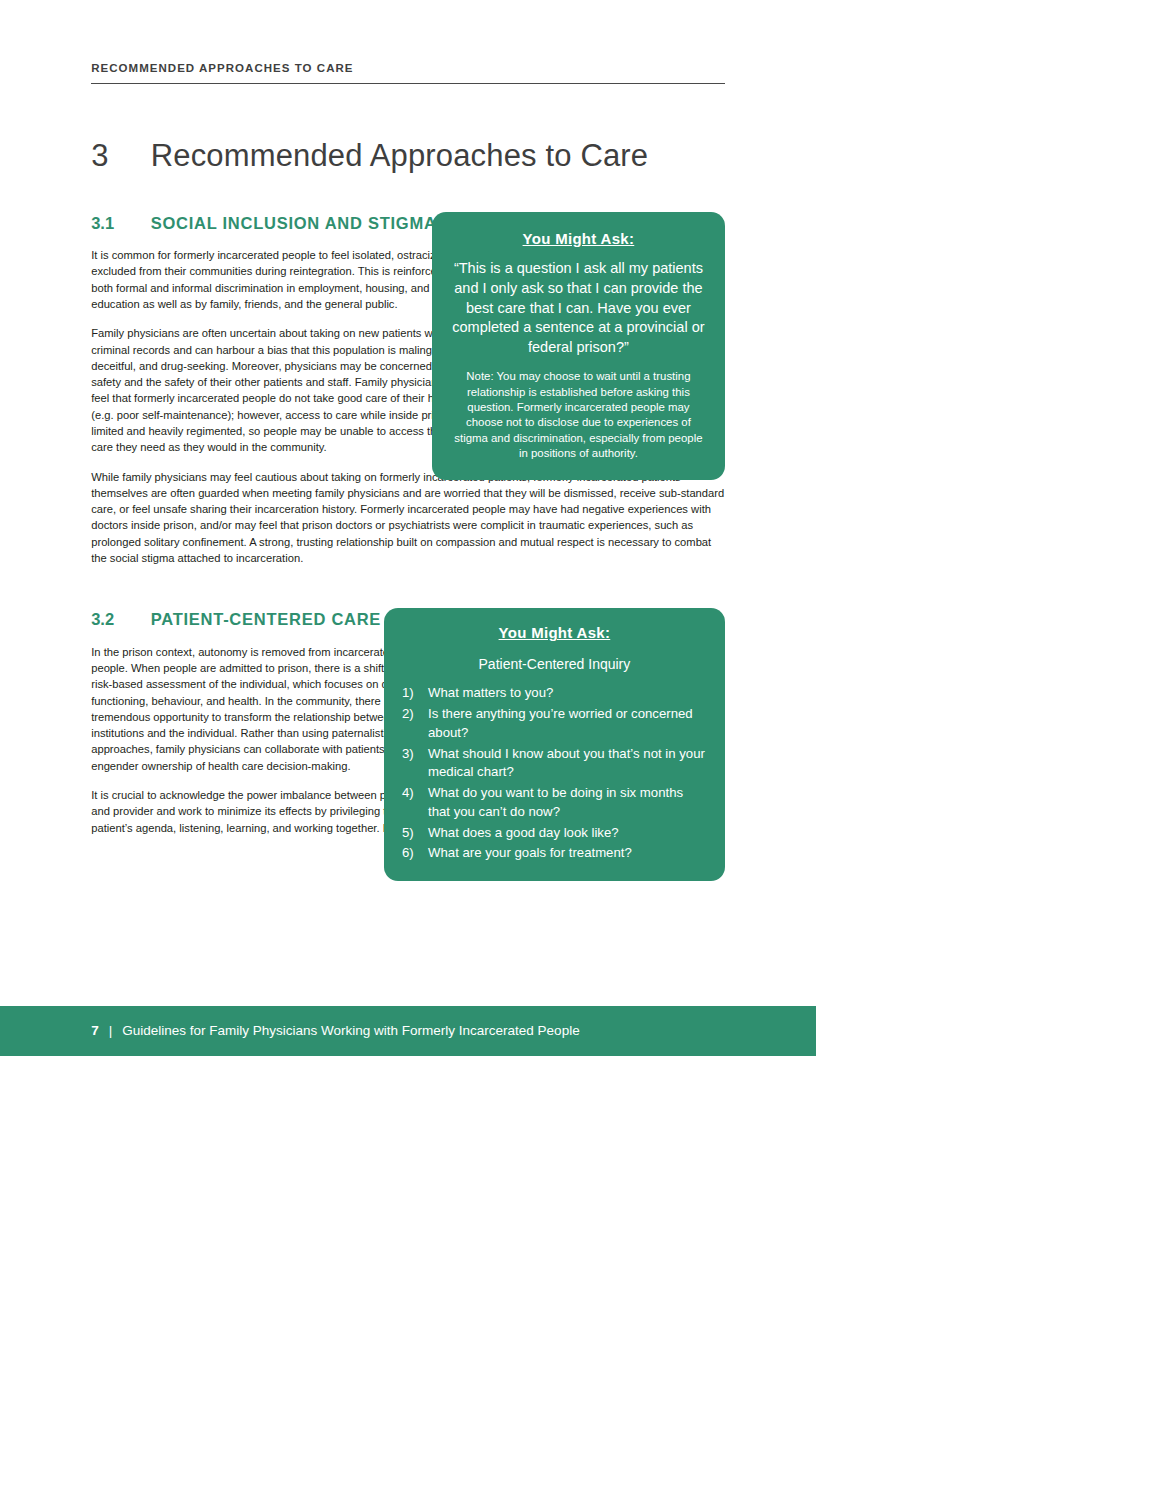Recommended Approaches to Care
3 Recommended Approaches to Care
3.1 Social Inclusion and Stigma Reduction
You Might Ask:
“This is a question I ask all my patients and I only ask so that I can provide the best care that I can. Have you ever completed a sentence at a provincial or federal prison?”
Note: You may choose to wait until a trusting relationship is established before asking this question. Formerly incarcerated people may choose not to disclose due to experiences of stigma and discrimination, especially from people in positions of authority.
It is common for formerly incarcerated people to feel isolated, ostracized, and excluded from their communities during reintegration. This is reinforced by both formal and informal discrimination in employment, housing, and education as well as by family, friends, and the general public.
Family physicians are often uncertain about taking on new patients with criminal records and can harbour a bias that this population is malingering, deceitful, and drug-seeking. Moreover, physicians may be concerned for their safety and the safety of their other patients and staff. Family physicians may feel that formerly incarcerated people do not take good care of their health (e.g. poor self-maintenance); however, access to care while inside prison is limited and heavily regimented, so people may be unable to access the timely care they need as they would in the community.
While family physicians may feel cautious about taking on formerly incarcerated patients, formerly incarcerated patients themselves are often guarded when meeting family physicians and are worried that they will be dismissed, receive sub-standard care, or feel unsafe sharing their incarceration history. Formerly incarcerated people may have had negative experiences with doctors inside prison, and/or may feel that prison doctors or psychiatrists were complicit in traumatic experiences, such as prolonged solitary confinement. A strong, trusting relationship built on compassion and mutual respect is necessary to combat the social stigma attached to incarceration.
3.2 Patient-Centered Care
You Might Ask:
Patient-Centered Inquiry
1) What matters to you?
2) Is there anything you’re worried or concerned about?
3) What should I know about you that’s not in your medical chart?
4) What do you want to be doing in six months that you can’t do now?
5) What does a good day look like?
6) What are your goals for treatment?
In the prison context, autonomy is removed from incarcerated people. When people are admitted to prison, there is a shift towards risk-based assessment of the individual, which focuses on deficits in functioning, behaviour, and health. In the community, there is a tremendous opportunity to transform the relationship between institutions and the individual. Rather than using paternalistic approaches, family physicians can collaborate with patients to engender ownership of health care decision-making.
It is crucial to acknowledge the power imbalance between patient and provider and work to minimize its effects by privileging the patient’s agenda, listening, learning, and working together. Rather
7|Guidelines for Family Physicians Working with Formerly Incarcerated People